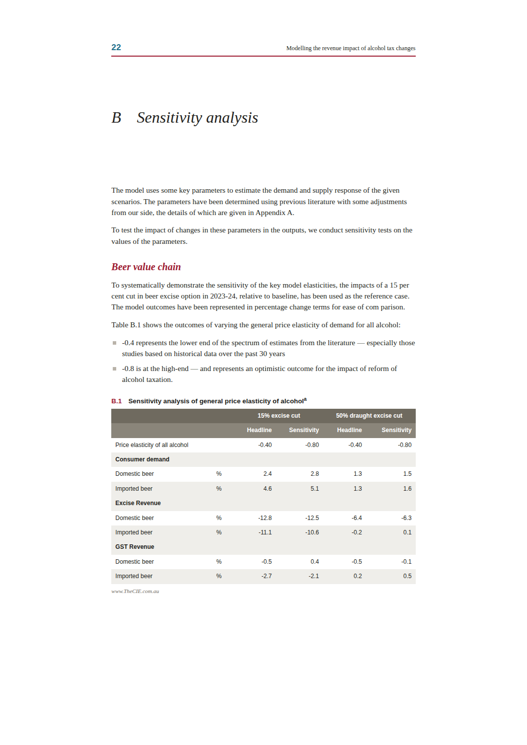22 Modelling the revenue impact of alcohol tax changes
BSensitivity analysis
The model uses some key parameters to estimate the demand and supply response of the given scenarios. The parameters have been determined using previous literature with some adjustments from our side, the details of which are given in Appendix A.
To test the impact of changes in these parameters in the outputs, we conduct sensitivity tests on the values of the parameters.
Beer value chain
To systematically demonstrate the sensitivity of the key model elasticities, the impacts of a 15 per cent cut in beer excise option in 2023-24, relative to baseline, has been used as the reference case. The model outcomes have been represented in percentage change terms for ease of com parison.
Table B.1 shows the outcomes of varying the general price elasticity of demand for all alcohol:
-0.4 represents the lower end of the spectrum of estimates from the literature — especially those studies based on historical data over the past 30 years
-0.8 is at the high-end — and represents an optimistic outcome for the impact of reform of alcohol taxation.
B.1 Sensitivity analysis of general price elasticity of alcohola
| | | 15% excise cut | 50% draught excise cut |
| --- | --- | --- | --- |
| | | Headline | Sensitivity | Headline | Sensitivity |
| Price elasticity of all alcohol | | -0.40 | -0.80 | -0.40 | -0.80 |
| Consumer demand |
| Domestic beer | % | 2.4 | 2.8 | 1.3 | 1.5 |
| Imported beer | % | 4.6 | 5.1 | 1.3 | 1.6 |
| Excise Revenue |
| Domestic beer | % | -12.8 | -12.5 | -6.4 | -6.3 |
| Imported beer | % | -11.1 | -10.6 | -0.2 | 0.1 |
| GST Revenue |
| Domestic beer | % | -0.5 | 0.4 | -0.5 | -0.1 |
| Imported beer | % | -2.7 | -2.1 | 0.2 | 0.5 |
www.TheCIE.com.au